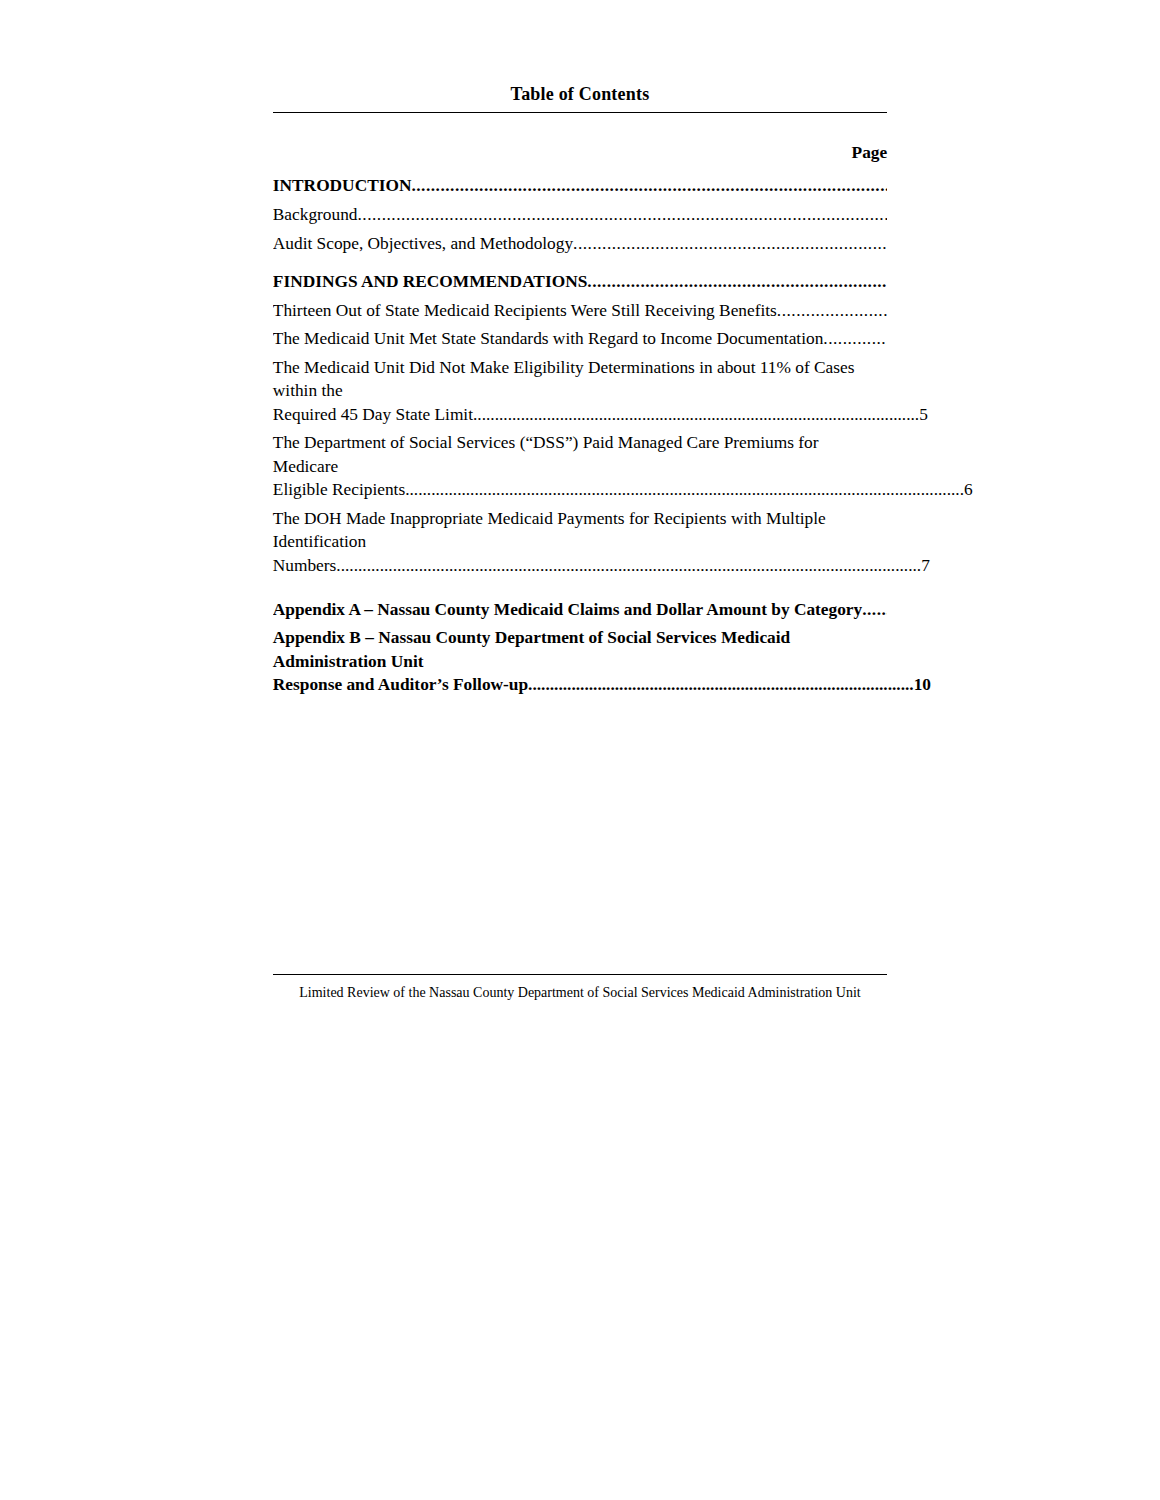Table of Contents
Page
INTRODUCTION......................................................................................................... 1
Background............................................................................................................................. 1
Audit Scope, Objectives, and Methodology................................................................................ 2
FINDINGS AND RECOMMENDATIONS.............................................................................. 3
Thirteen Out of State Medicaid Recipients Were Still Receiving Benefits................................ 3
The Medicaid Unit Met State Standards with Regard to Income Documentation...................... 3
The Medicaid Unit Did Not Make Eligibility Determinations in about 11% of Cases within the Required 45 Day State Limit....................................................................................................... 5
The Department of Social Services (“DSS”) Paid Managed Care Premiums for Medicare Eligible Recipients................................................................................................................................. 6
The DOH Made Inappropriate Medicaid Payments for Recipients with Multiple Identification Numbers....................................................................................................................................... 7
Appendix A – Nassau County Medicaid Claims and Dollar Amount by Category................ 8
Appendix B – Nassau County Department of Social Services Medicaid Administration Unit Response and Auditor’s Follow-up......................................................................................... 10
Limited Review of the Nassau County Department of Social Services Medicaid Administration Unit